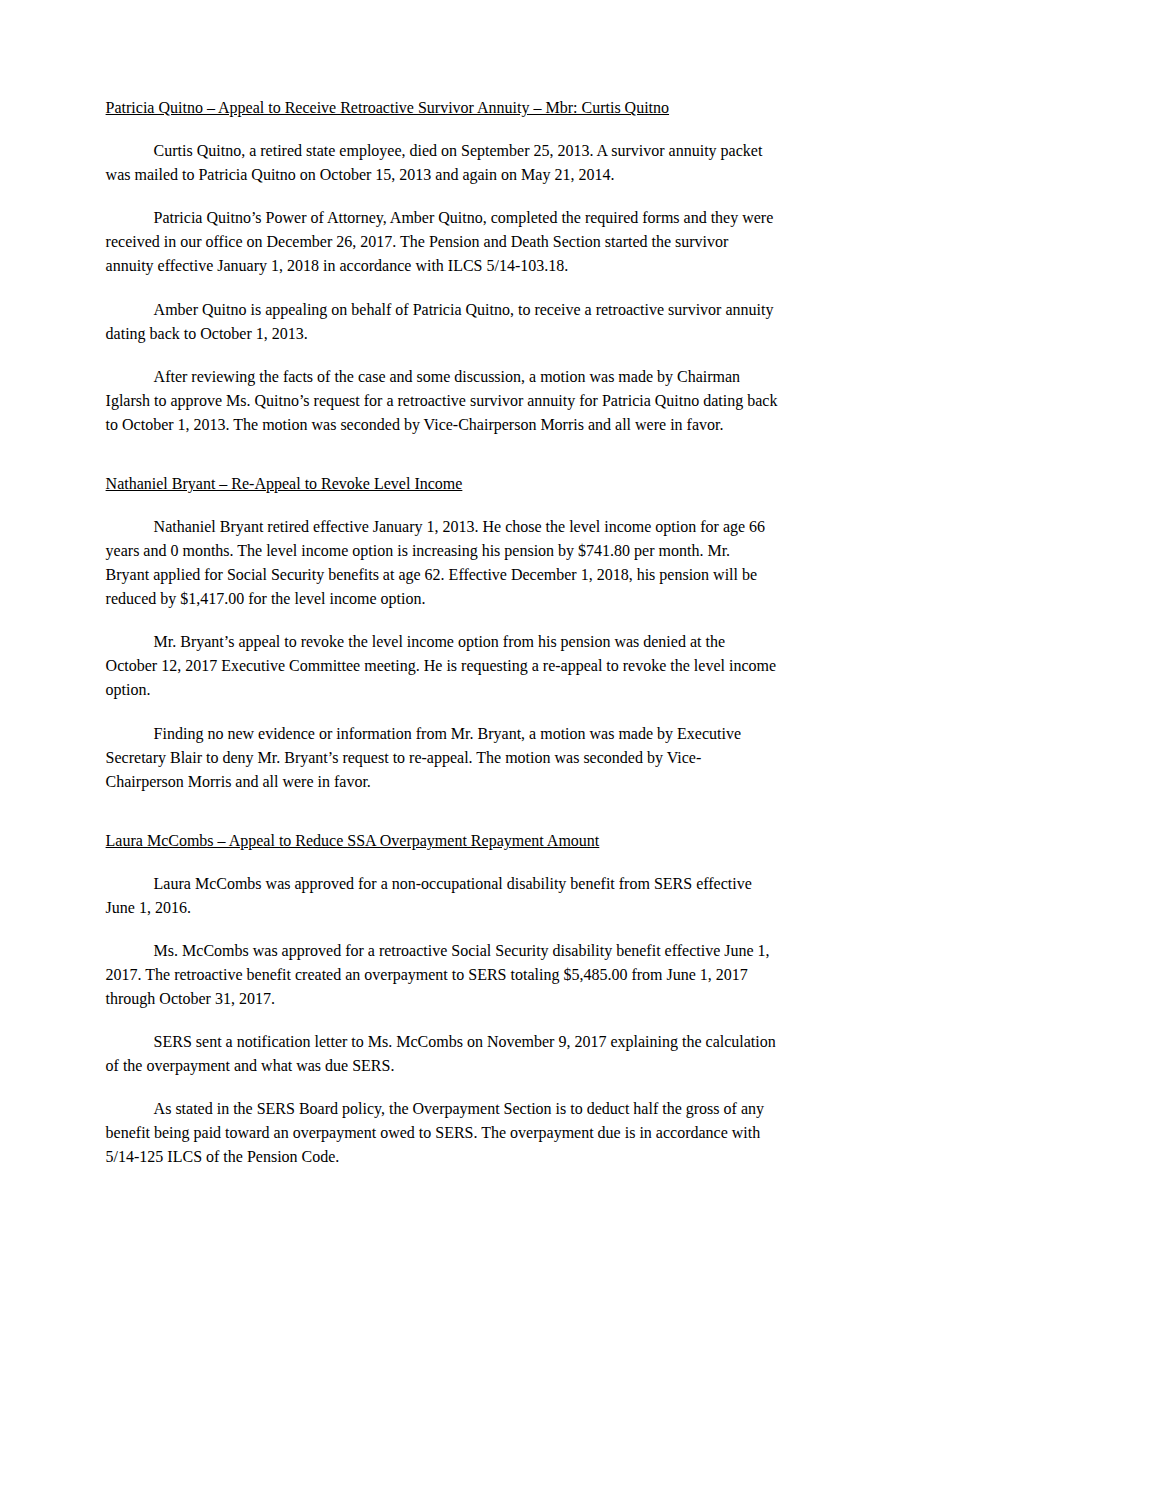Patricia Quitno – Appeal to Receive Retroactive Survivor Annuity – Mbr: Curtis Quitno
Curtis Quitno, a retired state employee, died on September 25, 2013. A survivor annuity packet was mailed to Patricia Quitno on October 15, 2013 and again on May 21, 2014.
Patricia Quitno’s Power of Attorney, Amber Quitno, completed the required forms and they were received in our office on December 26, 2017. The Pension and Death Section started the survivor annuity effective January 1, 2018 in accordance with ILCS 5/14-103.18.
Amber Quitno is appealing on behalf of Patricia Quitno, to receive a retroactive survivor annuity dating back to October 1, 2013.
After reviewing the facts of the case and some discussion, a motion was made by Chairman Iglarsh to approve Ms. Quitno’s request for a retroactive survivor annuity for Patricia Quitno dating back to October 1, 2013. The motion was seconded by Vice-Chairperson Morris and all were in favor.
Nathaniel Bryant – Re-Appeal to Revoke Level Income
Nathaniel Bryant retired effective January 1, 2013. He chose the level income option for age 66 years and 0 months. The level income option is increasing his pension by $741.80 per month. Mr. Bryant applied for Social Security benefits at age 62. Effective December 1, 2018, his pension will be reduced by $1,417.00 for the level income option.
Mr. Bryant’s appeal to revoke the level income option from his pension was denied at the October 12, 2017 Executive Committee meeting. He is requesting a re-appeal to revoke the level income option.
Finding no new evidence or information from Mr. Bryant, a motion was made by Executive Secretary Blair to deny Mr. Bryant’s request to re-appeal. The motion was seconded by Vice-Chairperson Morris and all were in favor.
Laura McCombs – Appeal to Reduce SSA Overpayment Repayment Amount
Laura McCombs was approved for a non-occupational disability benefit from SERS effective June 1, 2016.
Ms. McCombs was approved for a retroactive Social Security disability benefit effective June 1, 2017. The retroactive benefit created an overpayment to SERS totaling $5,485.00 from June 1, 2017 through October 31, 2017.
SERS sent a notification letter to Ms. McCombs on November 9, 2017 explaining the calculation of the overpayment and what was due SERS.
As stated in the SERS Board policy, the Overpayment Section is to deduct half the gross of any benefit being paid toward an overpayment owed to SERS. The overpayment due is in accordance with 5/14-125 ILCS of the Pension Code.